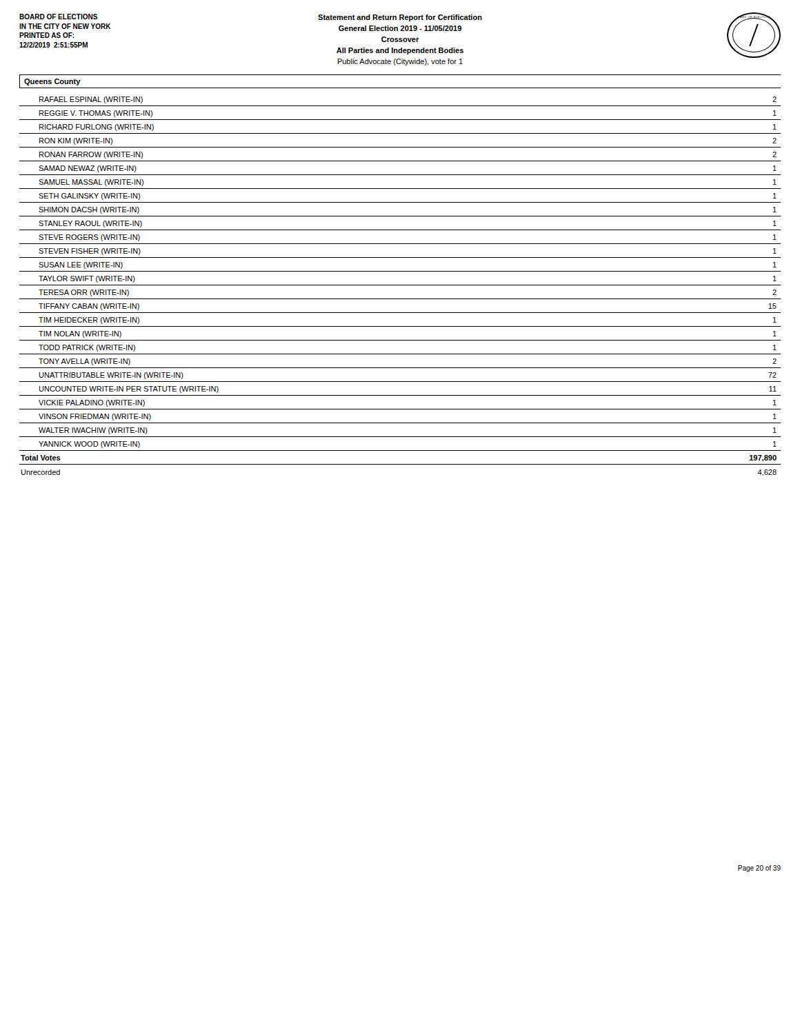BOARD OF ELECTIONS
IN THE CITY OF NEW YORK
PRINTED AS OF:
12/2/2019 2:51:55PM
Statement and Return Report for Certification
General Election 2019 - 11/05/2019
Crossover
All Parties and Independent Bodies
Public Advocate (Citywide), vote for 1
BOARD OF ELECTIONS
Queens County
| RAFAEL ESPINAL (WRITE-IN) | 2 |
| REGGIE V. THOMAS (WRITE-IN) | 1 |
| RICHARD FURLONG (WRITE-IN) | 1 |
| RON KIM (WRITE-IN) | 2 |
| RONAN FARROW (WRITE-IN) | 2 |
| SAMAD NEWAZ (WRITE-IN) | 1 |
| SAMUEL MASSAL (WRITE-IN) | 1 |
| SETH GALINSKY (WRITE-IN) | 1 |
| SHIMON DACSH (WRITE-IN) | 1 |
| STANLEY RAOUL (WRITE-IN) | 1 |
| STEVE ROGERS (WRITE-IN) | 1 |
| STEVEN FISHER (WRITE-IN) | 1 |
| SUSAN LEE (WRITE-IN) | 1 |
| TAYLOR SWIFT (WRITE-IN) | 1 |
| TERESA ORR (WRITE-IN) | 2 |
| TIFFANY CABAN (WRITE-IN) | 15 |
| TIM HEIDECKER (WRITE-IN) | 1 |
| TIM NOLAN (WRITE-IN) | 1 |
| TODD PATRICK (WRITE-IN) | 1 |
| TONY AVELLA (WRITE-IN) | 2 |
| UNATTRIBUTABLE WRITE-IN (WRITE-IN) | 72 |
| UNCOUNTED WRITE-IN PER STATUTE (WRITE-IN) | 11 |
| VICKIE PALADINO (WRITE-IN) | 1 |
| VINSON FRIEDMAN (WRITE-IN) | 1 |
| WALTER IWACHIW (WRITE-IN) | 1 |
| YANNICK WOOD (WRITE-IN) | 1 |
| Total Votes | 197,890 |
| Unrecorded | 4,628 |
Page 20 of 39